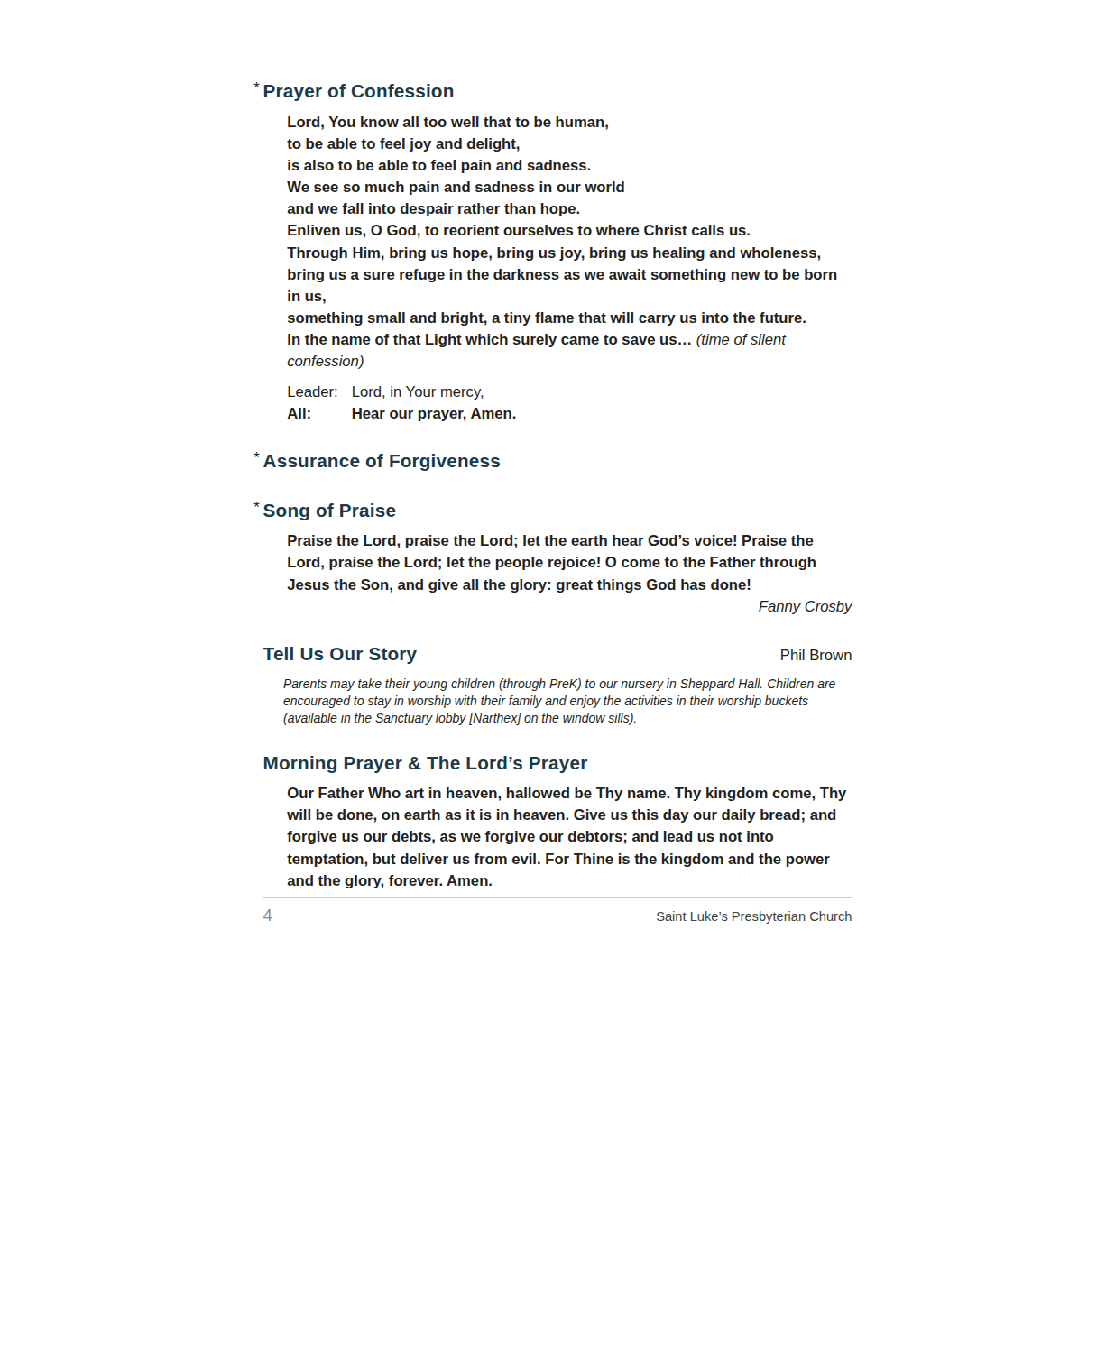*
Prayer of Confession
Lord, You know all too well that to be human,
to be able to feel joy and delight,
is also to be able to feel pain and sadness.
We see so much pain and sadness in our world
and we fall into despair rather than hope.
Enliven us, O God, to reorient ourselves to where Christ calls us.
Through Him, bring us hope, bring us joy, bring us healing and wholeness,
bring us a sure refuge in the darkness as we await something new to be born in us,
something small and bright, a tiny flame that will carry us into the future.
In the name of that Light which surely came to save us… (time of silent confession)
| Leader: | Lord, in Your mercy, |
| All: | Hear our prayer, Amen. |
*
Assurance of Forgiveness
*
Song of Praise
Praise the Lord, praise the Lord; let the earth hear God’s voice! Praise the Lord, praise the Lord; let the people rejoice! O come to the Father through Jesus the Son, and give all the glory: great things God has done!
Fanny Crosby
Tell Us Our Story
Phil Brown
Parents may take their young children (through PreK) to our nursery in Sheppard Hall. Children are encouraged to stay in worship with their family and enjoy the activities in their worship buckets (available in the Sanctuary lobby [Narthex] on the window sills).
Morning Prayer & The Lord’s Prayer
Our Father Who art in heaven, hallowed be Thy name. Thy kingdom come, Thy will be done, on earth as it is in heaven. Give us this day our daily bread; and forgive us our debts, as we forgive our debtors; and lead us not into temptation, but deliver us from evil. For Thine is the kingdom and the power and the glory, forever. Amen.
4 Saint Luke’s Presbyterian Church